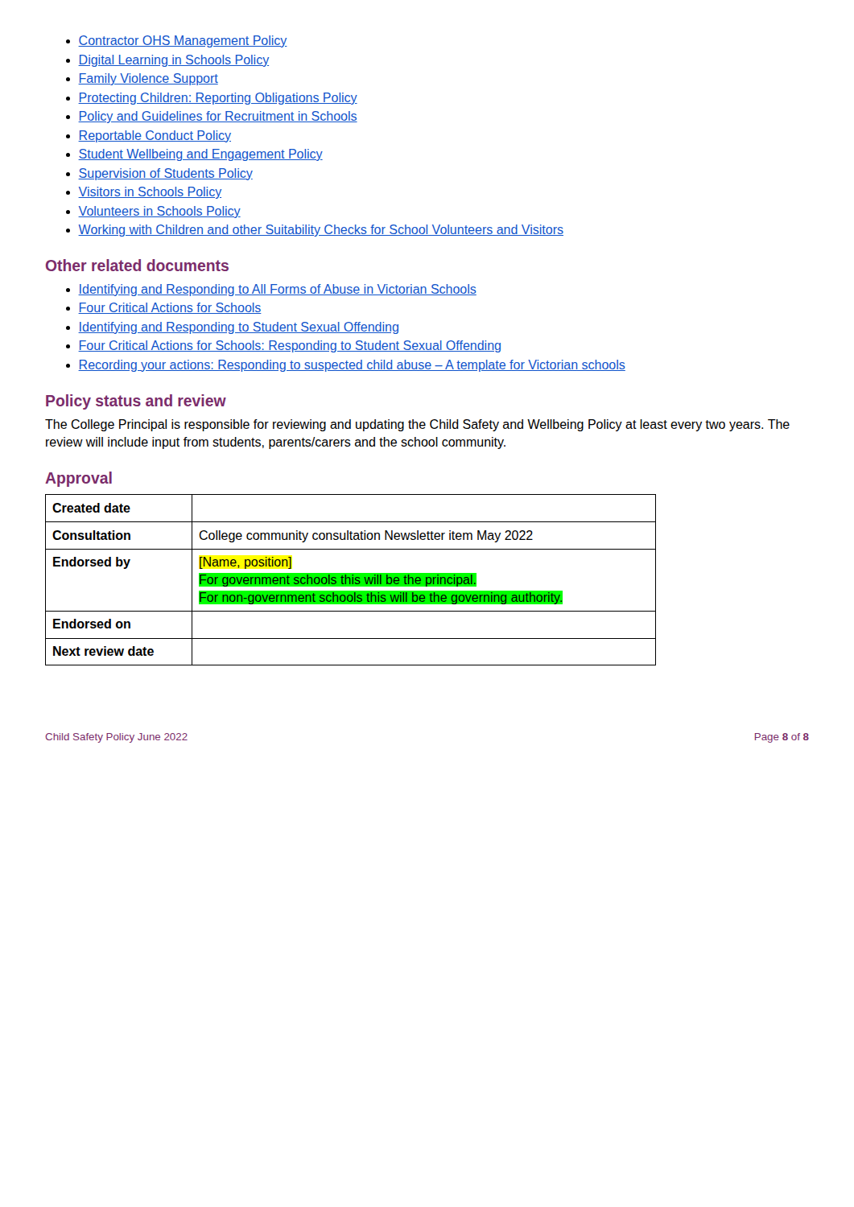Contractor OHS Management Policy
Digital Learning in Schools Policy
Family Violence Support
Protecting Children: Reporting Obligations Policy
Policy and Guidelines for Recruitment in Schools
Reportable Conduct Policy
Student Wellbeing and Engagement Policy
Supervision of Students Policy
Visitors in Schools Policy
Volunteers in Schools Policy
Working with Children and other Suitability Checks for School Volunteers and Visitors
Other related documents
Identifying and Responding to All Forms of Abuse in Victorian Schools
Four Critical Actions for Schools
Identifying and Responding to Student Sexual Offending
Four Critical Actions for Schools: Responding to Student Sexual Offending
Recording your actions: Responding to suspected child abuse – A template for Victorian schools
Policy status and review
The College Principal is responsible for reviewing and updating the Child Safety and Wellbeing Policy at least every two years. The review will include input from students, parents/carers and the school community.
Approval
| Created date | |
| Consultation | College community consultation Newsletter item May 2022 |
| Endorsed by | [Name, position] For government schools this will be the principal. For non-government schools this will be the governing authority. |
| Endorsed on | |
| Next review date | |
Child Safety Policy June 2022 Page 8 of 8